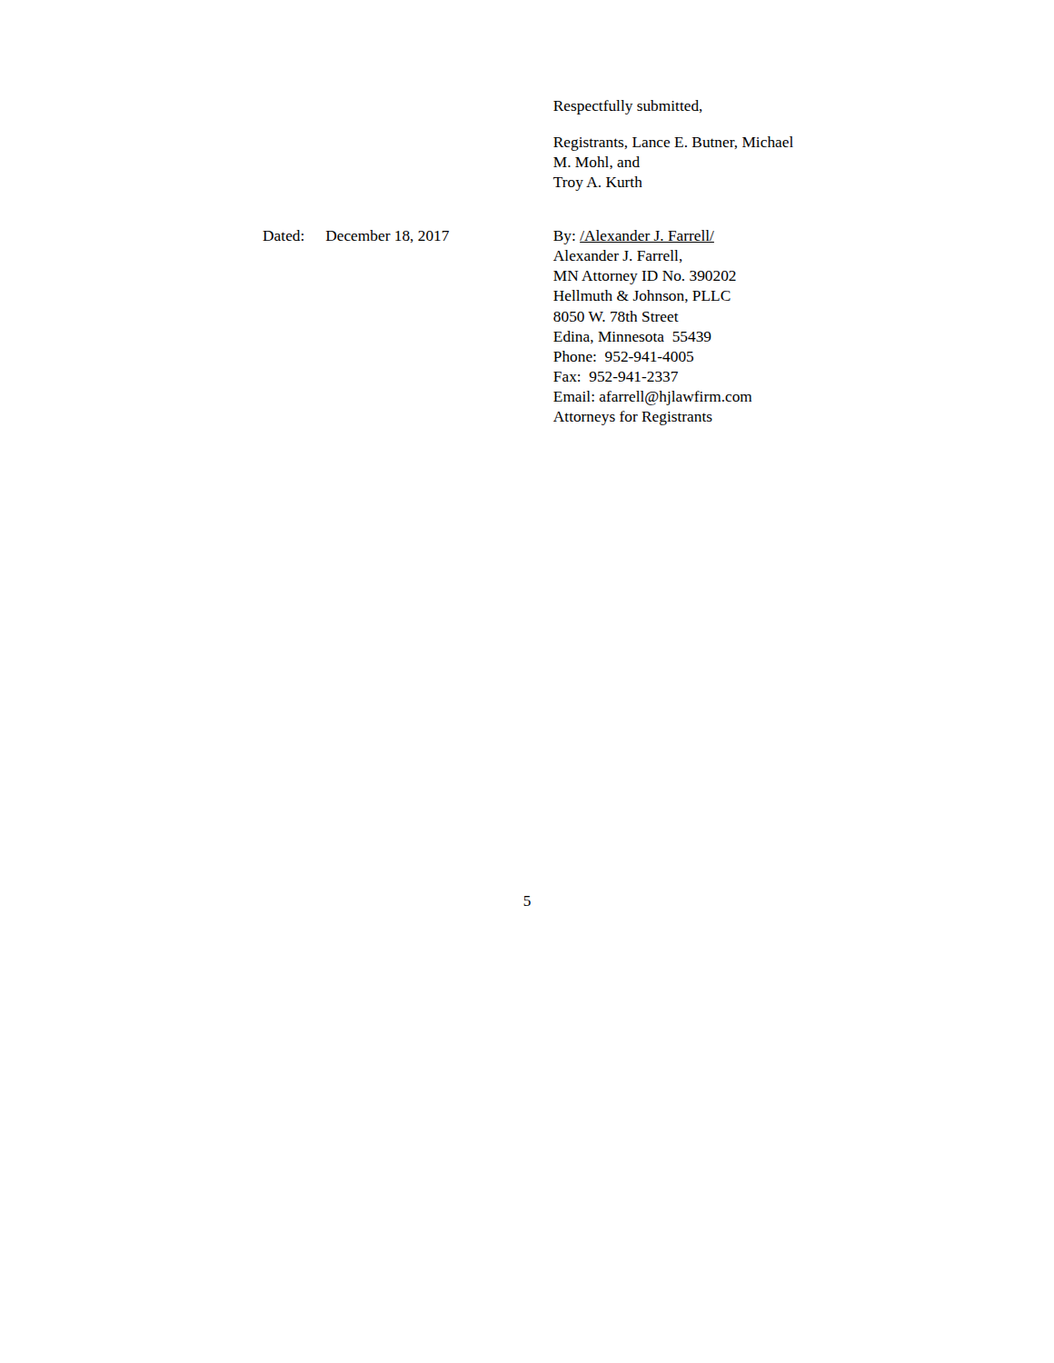Respectfully submitted,
Registrants, Lance E. Butner, Michael M. Mohl, and
Troy A. Kurth
Dated: December 18, 2017
By: /Alexander J. Farrell/
Alexander J. Farrell,
MN Attorney ID No. 390202
Hellmuth & Johnson, PLLC
8050 W. 78th Street
Edina, Minnesota 55439
Phone: 952-941-4005
Fax: 952-941-2337
Email: afarrell@hjlawfirm.com
Attorneys for Registrants
5